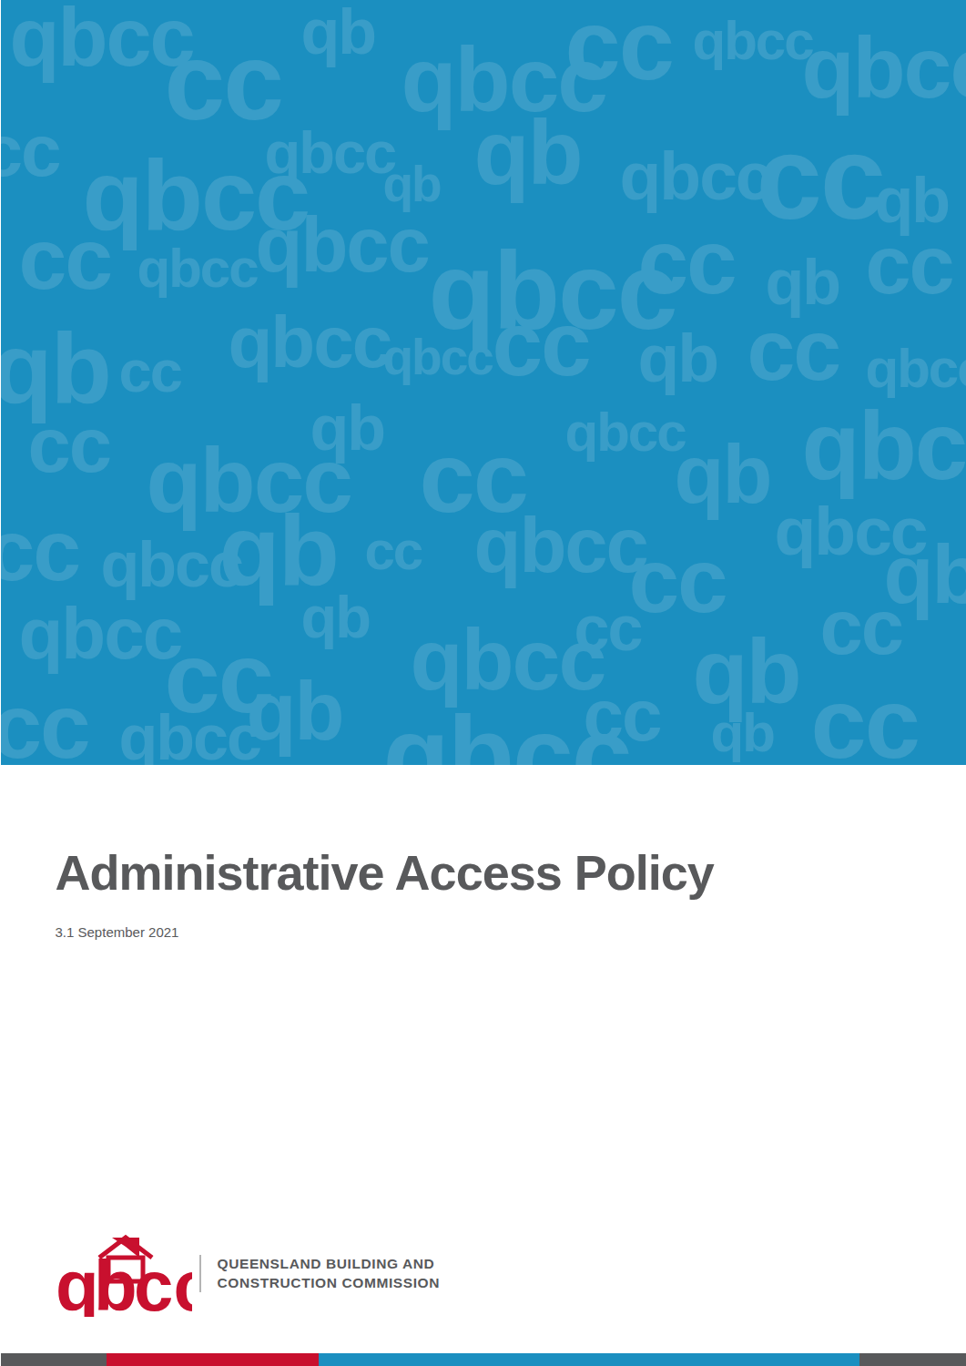qbcc cc qb qbcc cc qbcc qbcc cc qbcc qbcc qb qb qbcc cc qb cc qbcc qbcc qbcc cc qb cc qb cc qbcc qbcc cc qb cc qbcc cc qbcc qb cc qbcc qb qbcc cc qbcc qb cc qbcc cc qbcc qb qbcc cc qb qbcc cc qb cc cc qbcc qb qbcc cc qb cc
Administrative Access Policy
3.1 September 2021
q b cc
QUEENSLAND BUILDING AND
CONSTRUCTION COMMISSION